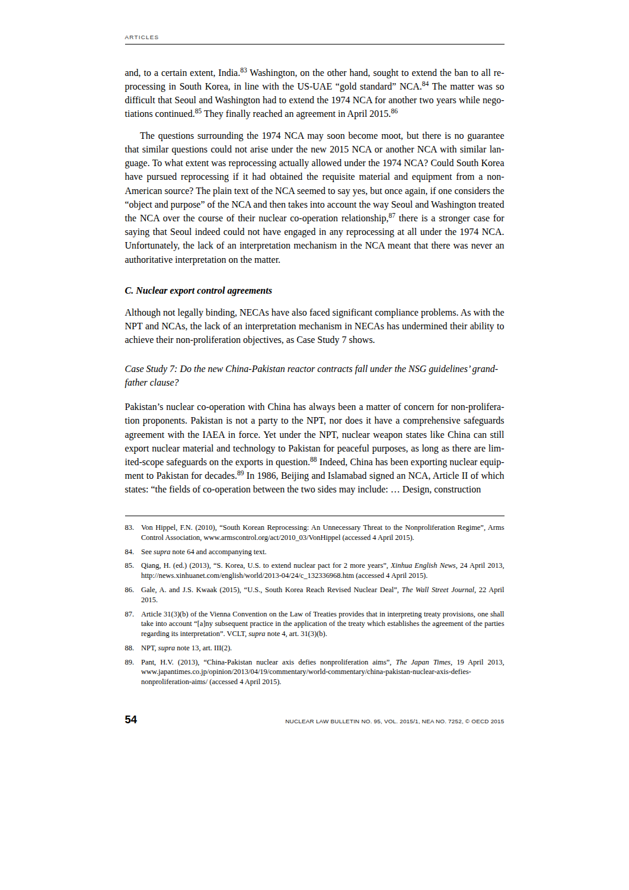Articles
and, to a certain extent, India.83 Washington, on the other hand, sought to extend the ban to all reprocessing in South Korea, in line with the US-UAE “gold standard” NCA.84 The matter was so difficult that Seoul and Washington had to extend the 1974 NCA for another two years while negotiations continued.85 They finally reached an agreement in April 2015.86
The questions surrounding the 1974 NCA may soon become moot, but there is no guarantee that similar questions could not arise under the new 2015 NCA or another NCA with similar language. To what extent was reprocessing actually allowed under the 1974 NCA? Could South Korea have pursued reprocessing if it had obtained the requisite material and equipment from a non-American source? The plain text of the NCA seemed to say yes, but once again, if one considers the “object and purpose” of the NCA and then takes into account the way Seoul and Washington treated the NCA over the course of their nuclear co-operation relationship,87 there is a stronger case for saying that Seoul indeed could not have engaged in any reprocessing at all under the 1974 NCA. Unfortunately, the lack of an interpretation mechanism in the NCA meant that there was never an authoritative interpretation on the matter.
C. Nuclear export control agreements
Although not legally binding, NECAs have also faced significant compliance problems. As with the NPT and NCAs, the lack of an interpretation mechanism in NECAs has undermined their ability to achieve their non-proliferation objectives, as Case Study 7 shows.
Case Study 7: Do the new China-Pakistan reactor contracts fall under the NSG guidelines’ grandfather clause?
Pakistan’s nuclear co-operation with China has always been a matter of concern for non-proliferation proponents. Pakistan is not a party to the NPT, nor does it have a comprehensive safeguards agreement with the IAEA in force. Yet under the NPT, nuclear weapon states like China can still export nuclear material and technology to Pakistan for peaceful purposes, as long as there are limited-scope safeguards on the exports in question.88 Indeed, China has been exporting nuclear equipment to Pakistan for decades.89 In 1986, Beijing and Islamabad signed an NCA, Article II of which states: “the fields of co-operation between the two sides may include: … Design, construction
83. Von Hippel, F.N. (2010), “South Korean Reprocessing: An Unnecessary Threat to the Nonproliferation Regime”, Arms Control Association, www.armscontrol.org/act/2010_03/VonHippel (accessed 4 April 2015).
84. See supra note 64 and accompanying text.
85. Qiang, H. (ed.) (2013), “S. Korea, U.S. to extend nuclear pact for 2 more years”, Xinhua English News, 24 April 2013, http://news.xinhuanet.com/english/world/2013-04/24/c_132336968.htm (accessed 4 April 2015).
86. Gale, A. and J.S. Kwaak (2015), “U.S., South Korea Reach Revised Nuclear Deal”, The Wall Street Journal, 22 April 2015.
87. Article 31(3)(b) of the Vienna Convention on the Law of Treaties provides that in interpreting treaty provisions, one shall take into account “[a]ny subsequent practice in the application of the treaty which establishes the agreement of the parties regarding its interpretation”. VCLT, supra note 4, art. 31(3)(b).
88. NPT, supra note 13, art. III(2).
89. Pant, H.V. (2013), “China-Pakistan nuclear axis defies nonproliferation aims”, The Japan Times, 19 April 2013, www.japantimes.co.jp/opinion/2013/04/19/commentary/world-commentary/china-pakistan-nuclear-axis-defies-nonproliferation-aims/ (accessed 4 April 2015).
54 Nuclear Law Bulletin No. 95, Vol. 2015/1, NEA No. 7252, © OECD 2015